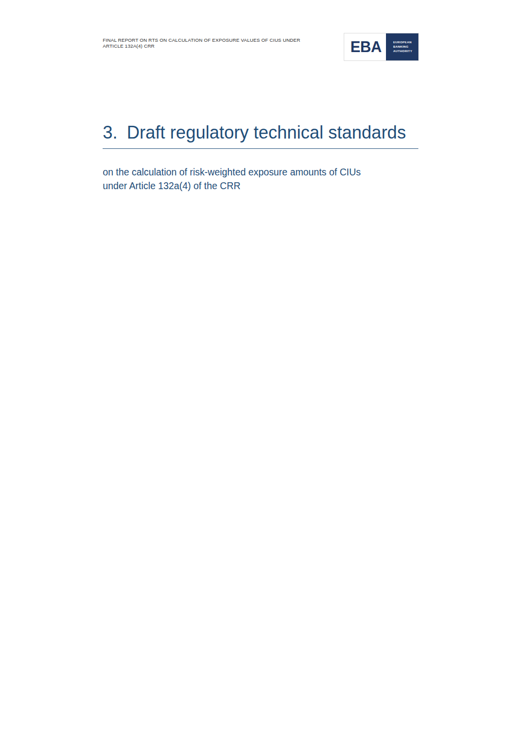Final report on RTS on calculation of exposure values of CIUs under Article 132a(4) CRR
EBA
European Banking Authority
3. Draft regulatory technical standards
on the calculation of risk-weighted exposure amounts of CIUs under Article 132a(4) of the CRR